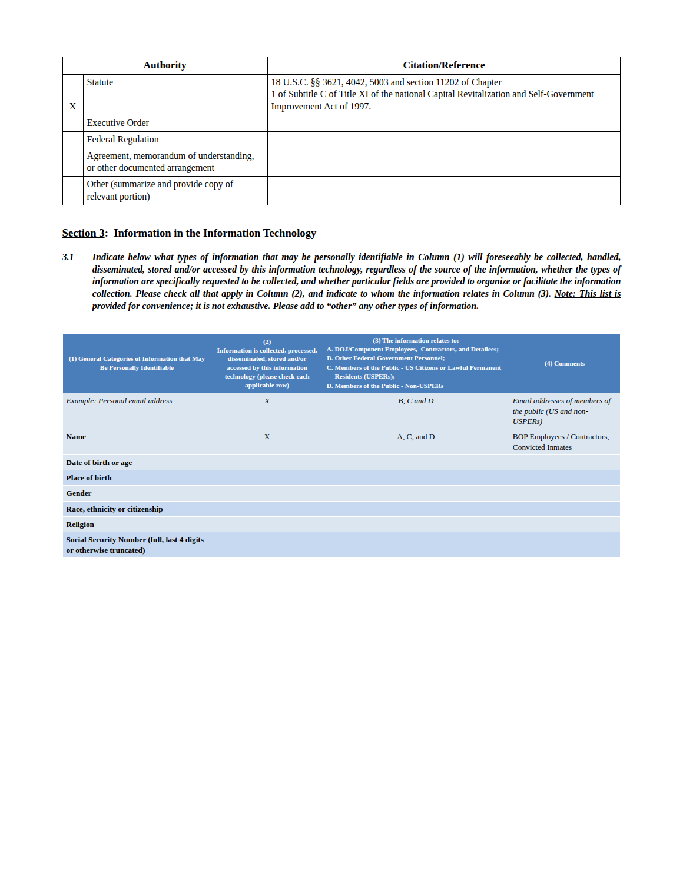| Authority | Citation/Reference |
| --- | --- |
| X | Statute | 18 U.S.C. §§ 3621, 4042, 5003 and section 11202 of Chapter 1 of Subtitle C of Title XI of the national Capital Revitalization and Self-Government Improvement Act of 1997. |
| | Executive Order | |
| | Federal Regulation | |
| | Agreement, memorandum of understanding, or other documented arrangement | |
| | Other (summarize and provide copy of relevant portion) | |
Section 3: Information in the Information Technology
3.1
Indicate below what types of information that may be personally identifiable in Column (1) will foreseeably be collected, handled, disseminated, stored and/or accessed by this information technology, regardless of the source of the information, whether the types of information are specifically requested to be collected, and whether particular fields are provided to organize or facilitate the information collection. Please check all that apply in Column (2), and indicate to whom the information relates in Column (3). Note: This list is provided for convenience; it is not exhaustive. Please add to “other” any other types of information.
| (1) General Categories of Information that May Be Personally Identifiable | (2) Information is collected, processed, disseminated, stored and/or accessed by this information technology (please check each applicable row) | (3) The information relates to: DOJ/Component Employees, Contractors, and Detailees; Other Federal Government Personnel; Members of the Public - US Citizens or Lawful Permanent Residents (USPERs); Members of the Public - Non-USPERs | (4) Comments |
| --- | --- | --- | --- |
| Example: Personal email address | X | B, C and D | Email addresses of members of the public (US and non-USPERs) |
| Name | X | A, C, and D | BOP Employees / Contractors, Convicted Inmates |
| Date of birth or age | | | |
| Place of birth | | | |
| Gender | | | |
| Race, ethnicity or citizenship | | | |
| Religion | | | |
| Social Security Number (full, last 4 digits or otherwise truncated) | | | |